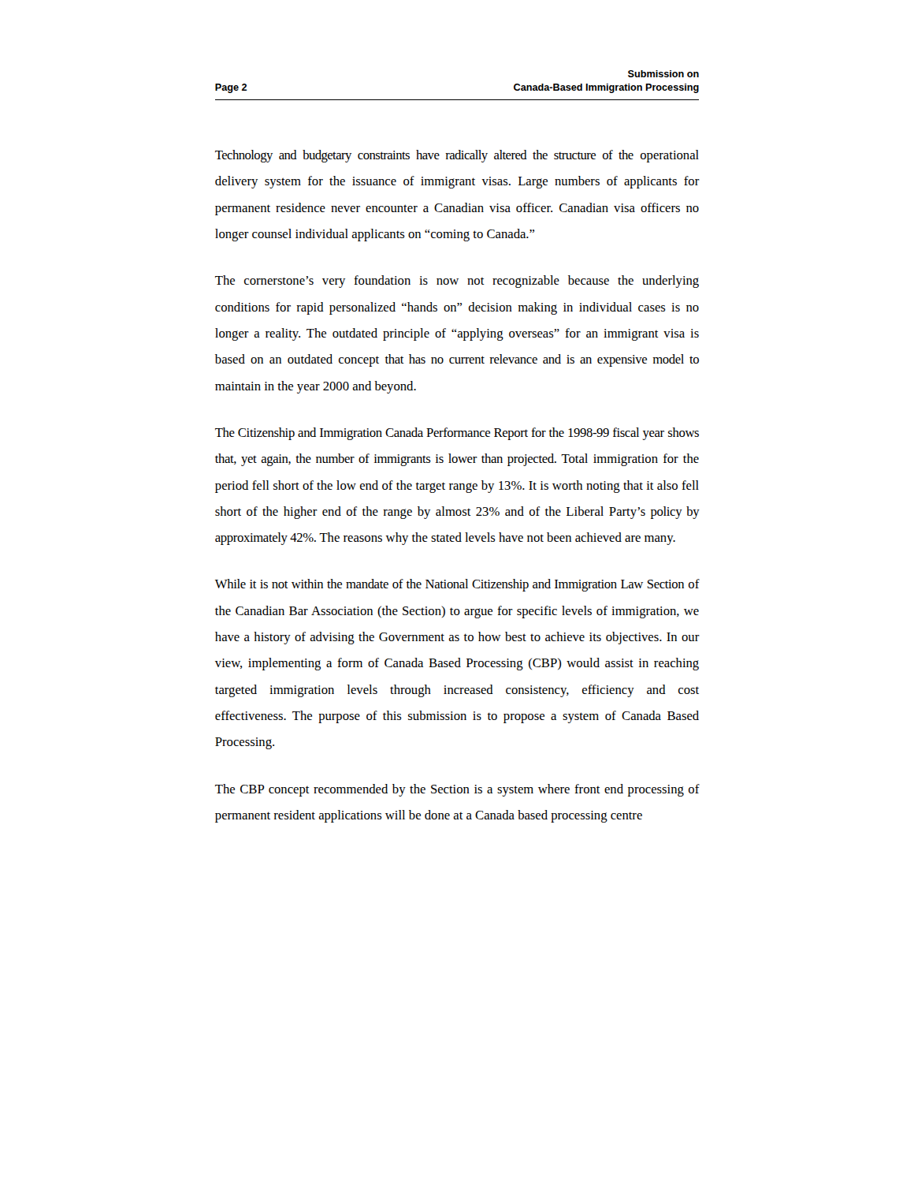Page 2
Submission on
Canada-Based Immigration Processing
Technology and budgetary constraints have radically altered the structure of the operational delivery system for the issuance of immigrant visas. Large numbers of applicants for permanent residence never encounter a Canadian visa officer. Canadian visa officers no longer counsel individual applicants on “coming to Canada.”
The cornerstone’s very foundation is now not recognizable because the underlying conditions for rapid personalized “hands on” decision making in individual cases is no longer a reality. The outdated principle of “applying overseas” for an immigrant visa is based on an outdated concept that has no current relevance and is an expensive model to maintain in the year 2000 and beyond.
The Citizenship and Immigration Canada Performance Report for the 1998-99 fiscal year shows that, yet again, the number of immigrants is lower than projected. Total immigration for the period fell short of the low end of the target range by 13%. It is worth noting that it also fell short of the higher end of the range by almost 23% and of the Liberal Party’s policy by approximately 42%. The reasons why the stated levels have not been achieved are many.
While it is not within the mandate of the National Citizenship and Immigration Law Section of the Canadian Bar Association (the Section) to argue for specific levels of immigration, we have a history of advising the Government as to how best to achieve its objectives. In our view, implementing a form of Canada Based Processing (CBP) would assist in reaching targeted immigration levels through increased consistency, efficiency and cost effectiveness. The purpose of this submission is to propose a system of Canada Based Processing.
The CBP concept recommended by the Section is a system where front end processing of permanent resident applications will be done at a Canada based processing centre